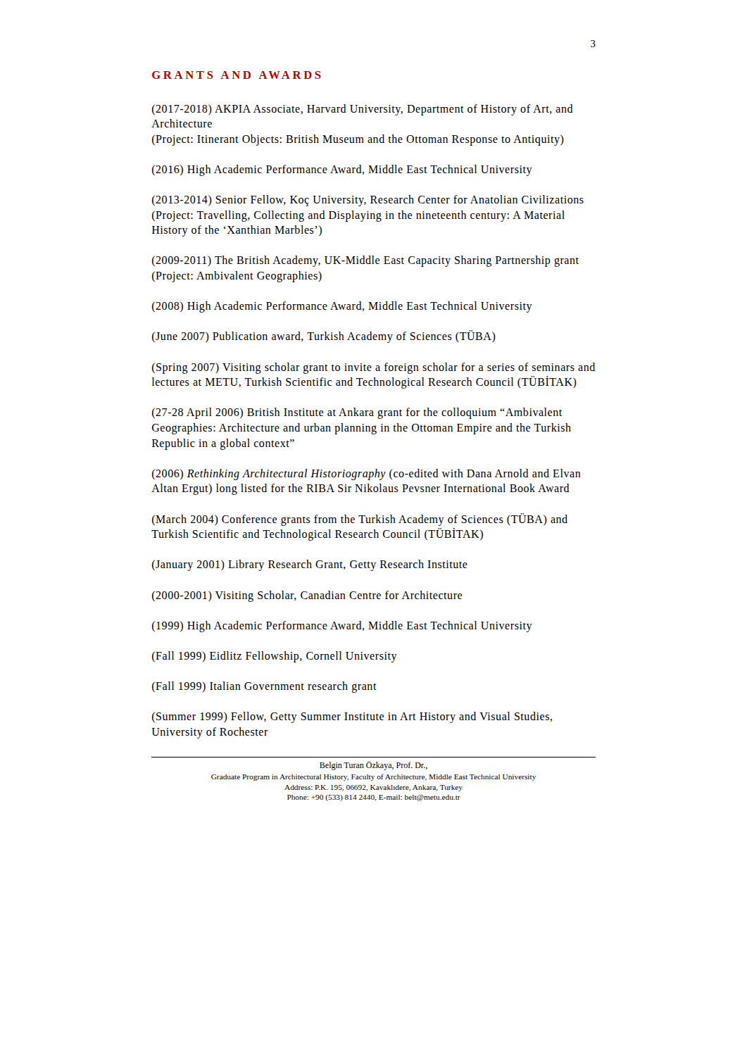3
Grants and Awards
(2017-2018) AKPIA Associate, Harvard University, Department of History of Art, and Architecture (Project: Itinerant Objects: British Museum and the Ottoman Response to Antiquity)
(2016) High Academic Performance Award, Middle East Technical University
(2013-2014) Senior Fellow, Koç University, Research Center for Anatolian Civilizations (Project: Travelling, Collecting and Displaying in the nineteenth century: A Material History of the ‘Xanthian Marbles’)
(2009-2011) The British Academy, UK-Middle East Capacity Sharing Partnership grant (Project: Ambivalent Geographies)
(2008) High Academic Performance Award, Middle East Technical University
(June 2007) Publication award, Turkish Academy of Sciences (TÜBA)
(Spring 2007) Visiting scholar grant to invite a foreign scholar for a series of seminars and lectures at METU, Turkish Scientific and Technological Research Council (TÜBİTAK)
(27-28 April 2006) British Institute at Ankara grant for the colloquium “Ambivalent Geographies: Architecture and urban planning in the Ottoman Empire and the Turkish Republic in a global context”
(2006) Rethinking Architectural Historiography (co-edited with Dana Arnold and Elvan Altan Ergut) long listed for the RIBA Sir Nikolaus Pevsner International Book Award
(March 2004) Conference grants from the Turkish Academy of Sciences (TÜBA) and Turkish Scientific and Technological Research Council (TÜBİTAK)
(January 2001) Library Research Grant, Getty Research Institute
(2000-2001) Visiting Scholar, Canadian Centre for Architecture
(1999) High Academic Performance Award, Middle East Technical University
(Fall 1999) Eidlitz Fellowship, Cornell University
(Fall 1999) Italian Government research grant
(Summer 1999) Fellow, Getty Summer Institute in Art History and Visual Studies, University of Rochester
Belgin Turan Özkaya, Prof. Dr.,
Graduate Program in Architectural History, Faculty of Architecture, Middle East Technical University
Address: P.K. 195, 06692, Kavaklıdere, Ankara, Turkey
Phone: +90 (533) 814 2440, E-mail: belt@metu.edu.tr